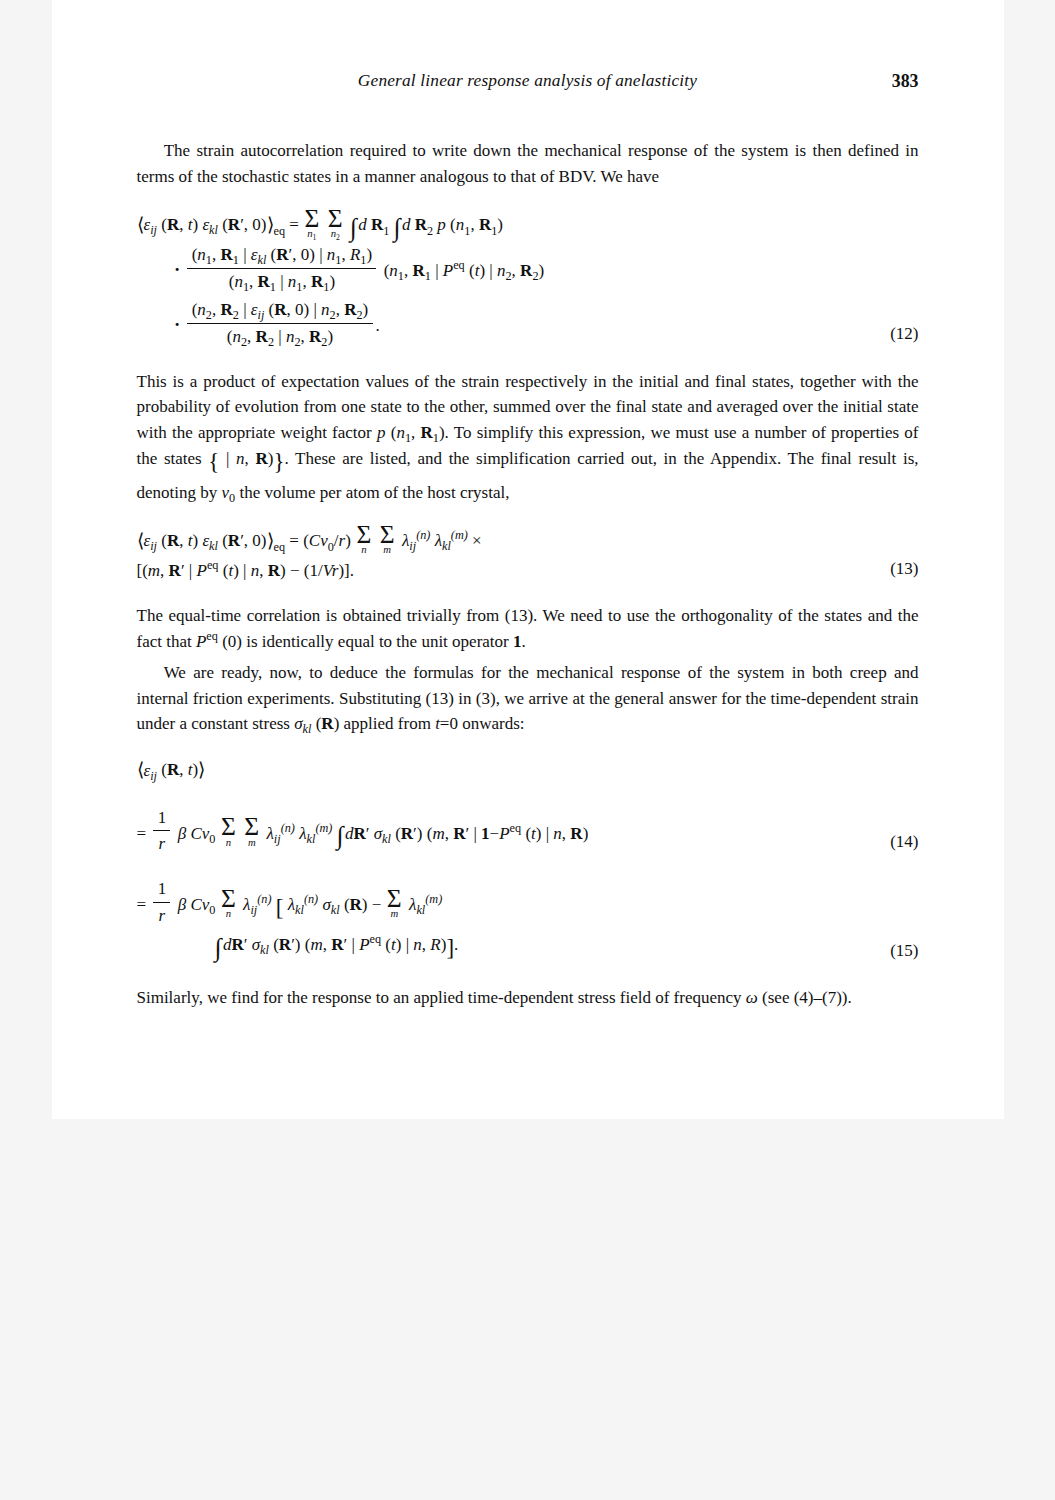General linear response analysis of anelasticity 383
The strain autocorrelation required to write down the mechanical response of the system is then defined in terms of the stochastic states in a manner analogous to that of BDV. We have
⟨εij (R, t) εkl (R′, 0)⟩eq = Σn1 Σn2 ∫d R1 ∫d R2 p (n1, R1) · (n1, R1 | εkl (R′, 0) | n1, R1)(n1, R1 | n1, R1) (n1, R1 | Peq (t) | n2, R2) · (n2, R2 | εij (R, 0) | n2, R2)(n2, R2 | n2, R2). (12)
This is a product of expectation values of the strain respectively in the initial and final states, together with the probability of evolution from one state to the other, summed over the final state and averaged over the initial state with the appropriate weight factor p (n1, R1). To simplify this expression, we must use a number of properties of the states { | n, R)}. These are listed, and the simplification carried out, in the Appendix. The final result is, denoting by v0 the volume per atom of the host crystal,
⟨εij (R, t) εkl (R′, 0)⟩eq = (Cv0/r) Σn Σm λij(n) λkl(m) × [(m, R′ | Peq (t) | n, R) − (1/Vr)]. (13)
The equal-time correlation is obtained trivially from (13). We need to use the orthogonality of the states and the fact that Peq (0) is identically equal to the unit operator 1.
We are ready, now, to deduce the formulas for the mechanical response of the system in both creep and internal friction experiments. Substituting (13) in (3), we arrive at the general answer for the time-dependent strain under a constant stress σkl (R) applied from t=0 onwards:
⟨εij (R, t)⟩
= 1 r β Cv0 Σn Σm λij(n) λkl(m) ∫dR′ σkl (R′) (m, R′ | 1−Peq (t) | n, R) (14)
= 1 r β Cv0 Σn λij(n) [ λkl(n) σkl (R) − Σm λkl(m) ∫dR′ σkl (R′) (m, R′ | Peq (t) | n, R)]. (15)
Similarly, we find for the response to an applied time-dependent stress field of frequency ω (see (4)–(7)).